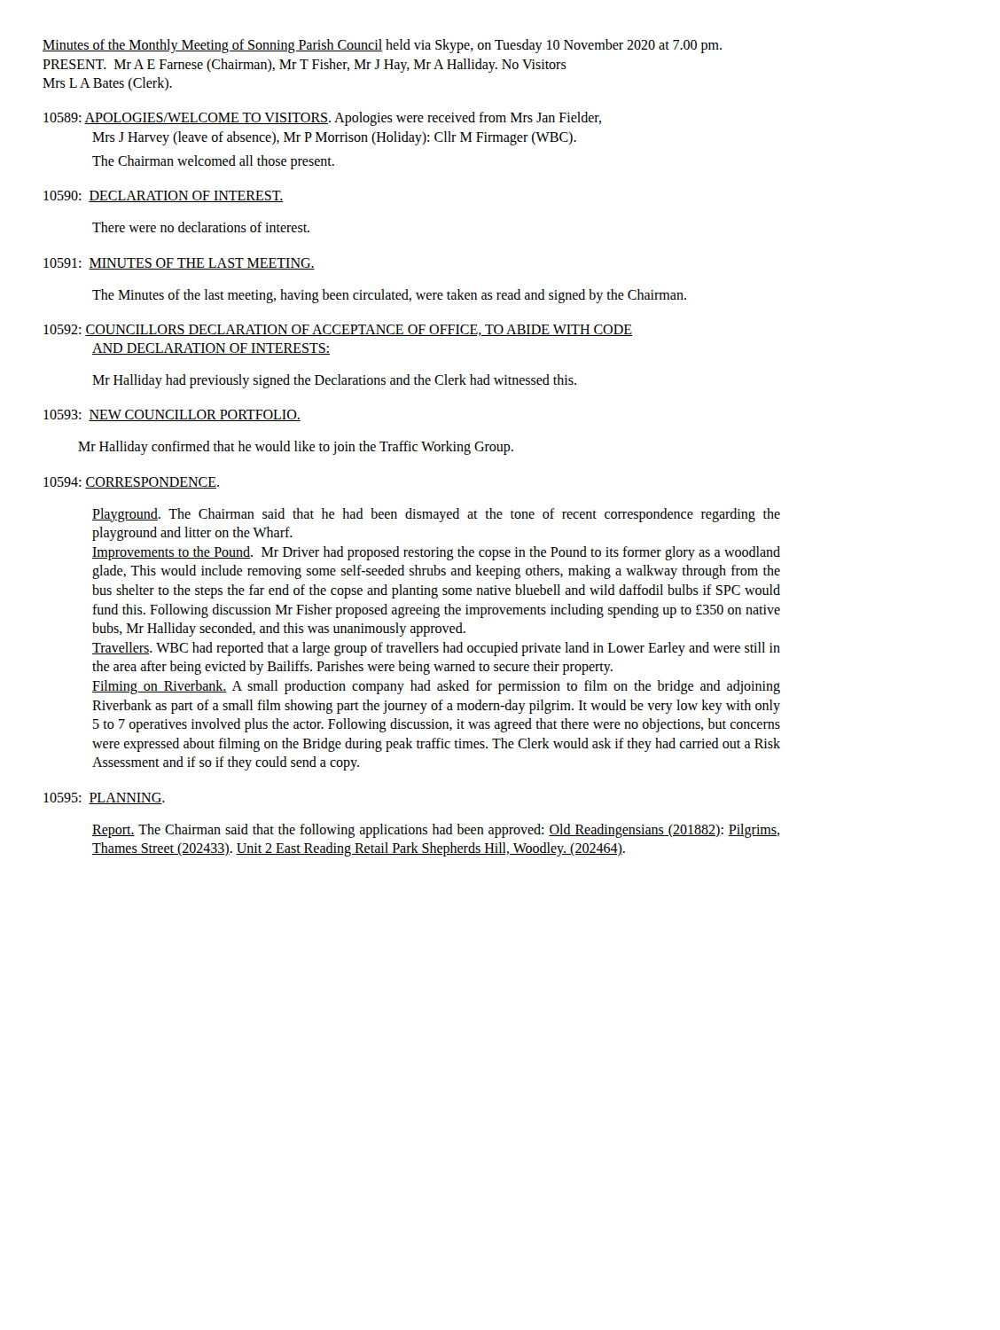Minutes of the Monthly Meeting of Sonning Parish Council held via Skype, on Tuesday 10 November 2020 at 7.00 pm.
PRESENT. Mr A E Farnese (Chairman), Mr T Fisher, Mr J Hay, Mr A Halliday. No Visitors
Mrs L A Bates (Clerk).
10589: APOLOGIES/WELCOME TO VISITORS. Apologies were received from Mrs Jan Fielder,
Mrs J Harvey (leave of absence), Mr P Morrison (Holiday): Cllr M Firmager (WBC).
The Chairman welcomed all those present.
10590: DECLARATION OF INTEREST.
There were no declarations of interest.
10591: MINUTES OF THE LAST MEETING.
The Minutes of the last meeting, having been circulated, were taken as read and signed by the Chairman.
10592: COUNCILLORS DECLARATION OF ACCEPTANCE OF OFFICE, TO ABIDE WITH CODE
AND DECLARATION OF INTERESTS:
Mr Halliday had previously signed the Declarations and the Clerk had witnessed this.
10593: NEW COUNCILLOR PORTFOLIO.
Mr Halliday confirmed that he would like to join the Traffic Working Group.
10594: CORRESPONDENCE.
Playground. The Chairman said that he had been dismayed at the tone of recent correspondence regarding the playground and litter on the Wharf.
Improvements to the Pound. Mr Driver had proposed restoring the copse in the Pound to its former glory as a woodland glade, This would include removing some self-seeded shrubs and keeping others, making a walkway through from the bus shelter to the steps the far end of the copse and planting some native bluebell and wild daffodil bulbs if SPC would fund this. Following discussion Mr Fisher proposed agreeing the improvements including spending up to £350 on native bubs, Mr Halliday seconded, and this was unanimously approved.
Travellers. WBC had reported that a large group of travellers had occupied private land in Lower Earley and were still in the area after being evicted by Bailiffs. Parishes were being warned to secure their property.
Filming on Riverbank. A small production company had asked for permission to film on the bridge and adjoining Riverbank as part of a small film showing part the journey of a modern-day pilgrim. It would be very low key with only 5 to 7 operatives involved plus the actor. Following discussion, it was agreed that there were no objections, but concerns were expressed about filming on the Bridge during peak traffic times. The Clerk would ask if they had carried out a Risk Assessment and if so if they could send a copy.
10595: PLANNING.
Report. The Chairman said that the following applications had been approved: Old Readingensians (201882): Pilgrims, Thames Street (202433). Unit 2 East Reading Retail Park Shepherds Hill, Woodley. (202464).